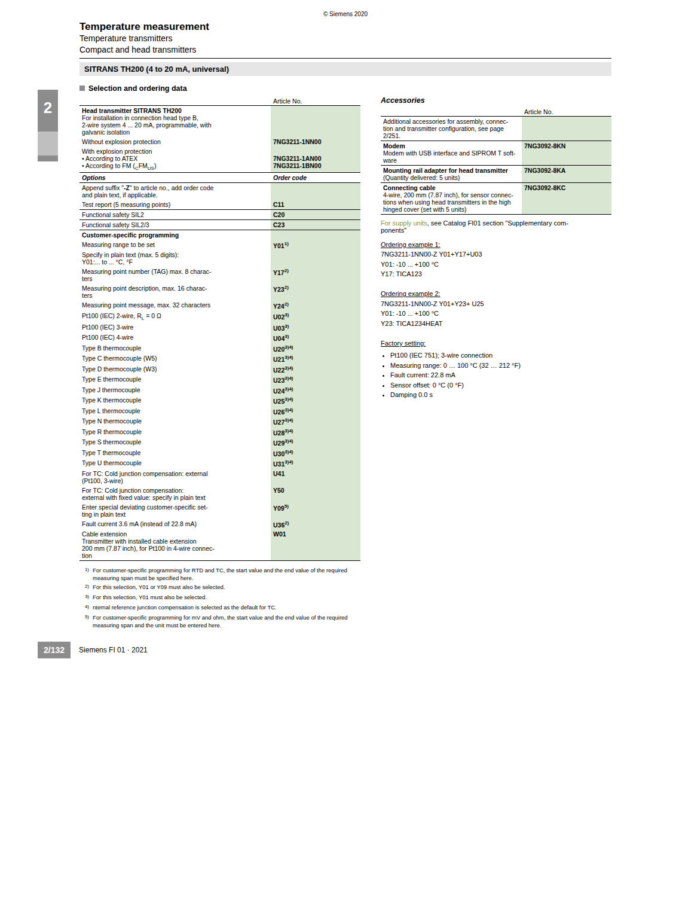© Siemens 2020
Temperature measurement
Temperature transmitters
Compact and head transmitters
SITRANS TH200 (4 to 20 mA, universal)
2
Selection and ordering data
| | Article No. |
| Head transmitter SITRANS TH200 For installation in connection head type B, 2-wire system 4 ... 20 mA, programmable, with galvanic isolation | |
| Without explosion protection | 7NG3211-1NN00 |
| With explosion protection • According to ATEX • According to FM ( C FM US ) | 7NG3211-1AN00 7NG3211-1BN00 |
| Options | Order code |
| Append suffix " -Z " to article no., add order code and plain text, if applicable. | |
| Test report (5 measuring points) | C11 |
| Functional safety SIL2 | C20 |
| Functional safety SIL2/3 | C23 |
| Customer-specific programming | |
| Measuring range to be set | Y01 1) |
| Specify in plain text (max. 5 digits): Y01:... to ... °C, °F | |
| Measuring point number (TAG) max. 8 charac- ters | Y17 2) |
| Measuring point description, max. 16 charac- ters | Y23 2) |
| Measuring point message, max. 32 characters | Y24 2) |
| Pt100 (IEC) 2-wire, R L = 0 Ω | U02 3) |
| Pt100 (IEC) 3-wire | U03 3) |
| Pt100 (IEC) 4-wire | U04 3) |
| Type B thermocouple | U20 3)4) |
| Type C thermocouple (W5) | U21 3)4) |
| Type D thermocouple (W3) | U22 3)4) |
| Type E thermocouple | U23 3)4) |
| Type J thermocouple | U24 3)4) |
| Type K thermocouple | U25 3)4) |
| Type L thermocouple | U26 3)4) |
| Type N thermocouple | U27 3)4) |
| Type R thermocouple | U28 3)4) |
| Type S thermocouple | U29 3)4) |
| Type T thermocouple | U30 3)4) |
| Type U thermocouple | U31 3)4) |
| For TC: Cold junction compensation: external (Pt100, 3-wire) | U41 |
| For TC: Cold junction compensation: external with fixed value: specify in plain text | Y50 |
| Enter special deviating customer-specific set- ting in plain text | Y09 5) |
| Fault current 3.6 mA (instead of 22.8 mA) | U36 2) |
| Cable extension Transmitter with installed cable extension 200 mm (7.87 inch), for Pt100 in 4-wire connec- tion | W01 |
1) For customer-specific programming for RTD and TC, the start value and the end value of the required measuring span must be specified here.
2) For this selection, Y01 or Y09 must also be selected.
3) For this selection, Y01 must also be selected.
4) nternal reference junction compensation is selected as the default for TC.
5) For customer-specific programming for mV and ohm, the start value and the end value of the required measuring span and the unit must be entered here.
Accessories
| | Article No. |
| Additional accessories for assembly, connec- tion and transmitter configuration, see page 2/251. | |
| Modem Modem with USB interface and SIPROM T soft- ware | 7NG3092-8KN |
| Mounting rail adapter for head transmitter (Quantity delivered: 5 units) | 7NG3092-8KA |
| Connecting cable 4-wire, 200 mm (7.87 inch), for sensor connec- tions when using head transmitters in the high hinged cover (set with 5 units) | 7NG3092-8KC |
For supply units, see Catalog FI01 section "Supplementary com-
ponents"
Ordering example 1:
7NG3211-1NN00-Z Y01+Y17+U03
Y01: -10 ... +100 °C
Y17: TICA123
Ordering example 2:
7NG3211-1NN00-Z Y01+Y23+ U25
Y01: -10 ... +100 °C
Y23: TICA1234HEAT
Factory setting:
Pt100 (IEC 751); 3-wire connection
Measuring range: 0 … 100 °C (32 … 212 °F)
Fault current: 22.8 mA
Sensor offset: 0 °C (0 °F)
Damping 0.0 s
2/132
Siemens FI 01 · 2021